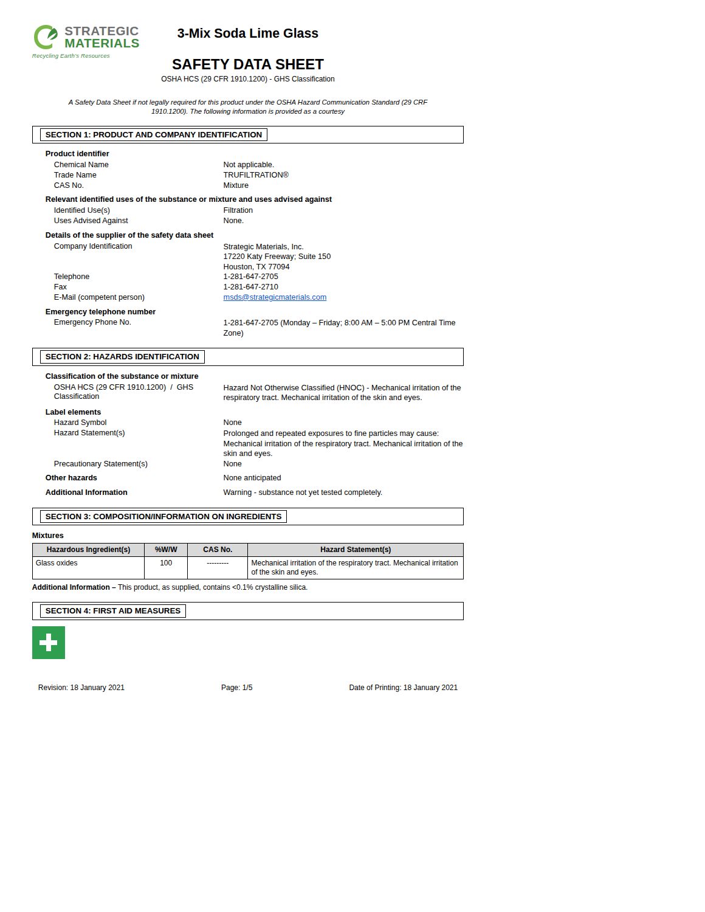STRATEGIC
MATERIALS
Recycling Earth’s Resources
3-Mix Soda Lime Glass
SAFETY DATA SHEET
OSHA HCS (29 CFR 1910.1200) - GHS Classification
A Safety Data Sheet if not legally required for this product under the OSHA Hazard Communication Standard (29 CRF 1910.1200). The following information is provided as a courtesy
SECTION 1: PRODUCT AND COMPANY IDENTIFICATION
Product identifier
Chemical Name
Not applicable.
Trade Name
TRUFILTRATION®
CAS No.
Mixture
Relevant identified uses of the substance or mixture and uses advised against
Identified Use(s)
Filtration
Uses Advised Against
None.
Details of the supplier of the safety data sheet
Company Identification
Strategic Materials, Inc.
17220 Katy Freeway; Suite 150
Houston, TX 77094
Telephone
1-281-647-2705
Fax
1-281-647-2710
E-Mail (competent person)
msds@strategicmaterials.com
Emergency telephone number
Emergency Phone No.
1-281-647-2705 (Monday – Friday; 8:00 AM – 5:00 PM Central Time Zone)
SECTION 2: HAZARDS IDENTIFICATION
Classification of the substance or mixture
OSHA HCS (29 CFR 1910.1200) / GHS Classification
Hazard Not Otherwise Classified (HNOC) - Mechanical irritation of the respiratory tract. Mechanical irritation of the skin and eyes.
Label elements
Hazard Symbol
None
Hazard Statement(s)
Prolonged and repeated exposures to fine particles may cause: Mechanical irritation of the respiratory tract. Mechanical irritation of the skin and eyes.
Precautionary Statement(s)
None
Other hazards
None anticipated
Additional Information
Warning - substance not yet tested completely.
SECTION 3: COMPOSITION/INFORMATION ON INGREDIENTS
Mixtures
| Hazardous Ingredient(s) | %W/W | CAS No. | Hazard Statement(s) |
| --- | --- | --- | --- |
| Glass oxides | 100 | --------- | Mechanical irritation of the respiratory tract. Mechanical irritation of the skin and eyes. |
Additional Information – This product, as supplied, contains <0.1% crystalline silica.
SECTION 4: FIRST AID MEASURES
Revision: 18 January 2021
Page: 1/5
Date of Printing: 18 January 2021